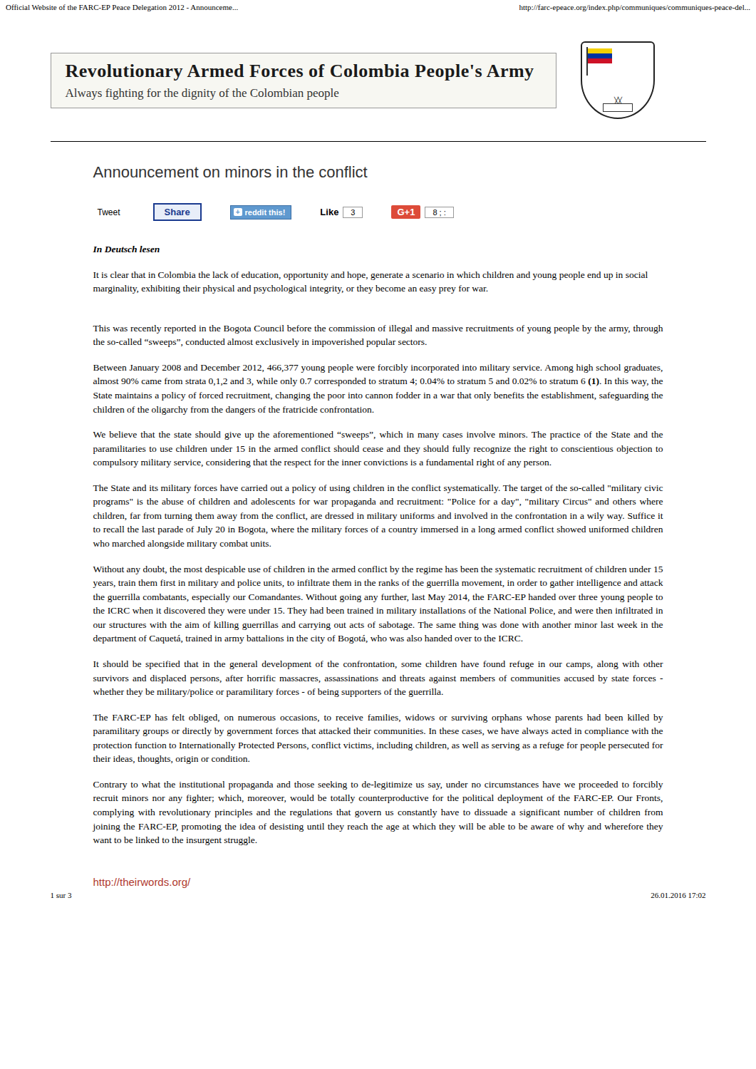Official Website of the FARC-EP Peace Delegation 2012 - Announceme... http://farc-epeace.org/index.php/communiques/communiques-peace-del...
Revolutionary Armed Forces of Colombia People's Army
Always fighting for the dignity of the Colombian people
╳╳
Announcement on minors in the conflict
Tweet Share +reddit this! Like 3 G+1 8 ; :
In Deutsch lesen
It is clear that in Colombia the lack of education, opportunity and hope, generate a scenario in which children and young people end up in social marginality, exhibiting their physical and psychological integrity, or they become an easy prey for war.
This was recently reported in the Bogota Council before the commission of illegal and massive recruitments of young people by the army, through the so-called “sweeps”, conducted almost exclusively in impoverished popular sectors.
Between January 2008 and December 2012, 466,377 young people were forcibly incorporated into military service. Among high school graduates, almost 90% came from strata 0,1,2 and 3, while only 0.7 corresponded to stratum 4; 0.04% to stratum 5 and 0.02% to stratum 6 (1). In this way, the State maintains a policy of forced recruitment, changing the poor into cannon fodder in a war that only benefits the establishment, safeguarding the children of the oligarchy from the dangers of the fratricide confrontation.
We believe that the state should give up the aforementioned “sweeps”, which in many cases involve minors. The practice of the State and the paramilitaries to use children under 15 in the armed conflict should cease and they should fully recognize the right to conscientious objection to compulsory military service, considering that the respect for the inner convictions is a fundamental right of any person.
The State and its military forces have carried out a policy of using children in the conflict systematically. The target of the so-called "military civic programs" is the abuse of children and adolescents for war propaganda and recruitment: "Police for a day", "military Circus" and others where children, far from turning them away from the conflict, are dressed in military uniforms and involved in the confrontation in a wily way. Suffice it to recall the last parade of July 20 in Bogota, where the military forces of a country immersed in a long armed conflict showed uniformed children who marched alongside military combat units.
Without any doubt, the most despicable use of children in the armed conflict by the regime has been the systematic recruitment of children under 15 years, train them first in military and police units, to infiltrate them in the ranks of the guerrilla movement, in order to gather intelligence and attack the guerrilla combatants, especially our Comandantes. Without going any further, last May 2014, the FARC-EP handed over three young people to the ICRC when it discovered they were under 15. They had been trained in military installations of the National Police, and were then infiltrated in our structures with the aim of killing guerrillas and carrying out acts of sabotage. The same thing was done with another minor last week in the department of Caquetá, trained in army battalions in the city of Bogotá, who was also handed over to the ICRC.
It should be specified that in the general development of the confrontation, some children have found refuge in our camps, along with other survivors and displaced persons, after horrific massacres, assassinations and threats against members of communities accused by state forces - whether they be military/police or paramilitary forces - of being supporters of the guerrilla.
The FARC-EP has felt obliged, on numerous occasions, to receive families, widows or surviving orphans whose parents had been killed by paramilitary groups or directly by government forces that attacked their communities. In these cases, we have always acted in compliance with the protection function to Internationally Protected Persons, conflict victims, including children, as well as serving as a refuge for people persecuted for their ideas, thoughts, origin or condition.
Contrary to what the institutional propaganda and those seeking to de-legitimize us say, under no circumstances have we proceeded to forcibly recruit minors nor any fighter; which, moreover, would be totally counterproductive for the political deployment of the FARC-EP. Our Fronts, complying with revolutionary principles and the regulations that govern us constantly have to dissuade a significant number of children from joining the FARC-EP, promoting the idea of desisting until they reach the age at which they will be able to be aware of why and wherefore they want to be linked to the insurgent struggle.
http://theirwords.org/
1 sur 3 26.01.2016 17:02